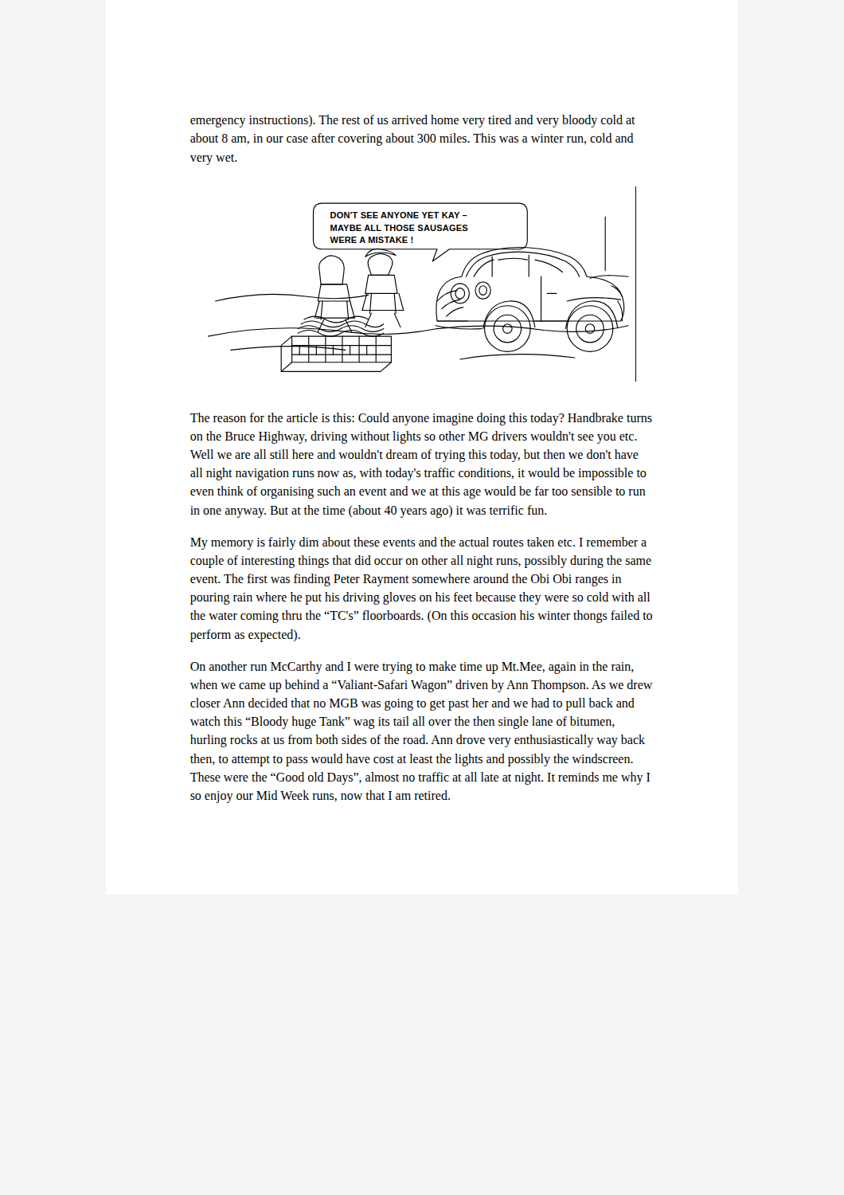emergency instructions). The rest of us arrived home very tired and very bloody cold at about 8 am, in our case after covering about 300 miles. This was a winter run, cold and very wet.
DON'T SEE ANYONE YET KAY – MAYBE ALL THOSE SAUSAGES WERE A MISTAKE !
The reason for the article is this: Could anyone imagine doing this today? Handbrake turns on the Bruce Highway, driving without lights so other MG drivers wouldn't see you etc. Well we are all still here and wouldn't dream of trying this today, but then we don't have all night navigation runs now as, with today's traffic conditions, it would be impossible to even think of organising such an event and we at this age would be far too sensible to run in one anyway. But at the time (about 40 years ago) it was terrific fun.
My memory is fairly dim about these events and the actual routes taken etc. I remember a couple of interesting things that did occur on other all night runs, possibly during the same event. The first was finding Peter Rayment somewhere around the Obi Obi ranges in pouring rain where he put his driving gloves on his feet because they were so cold with all the water coming thru the “TC's” floorboards. (On this occasion his winter thongs failed to perform as expected).
On another run McCarthy and I were trying to make time up Mt.Mee, again in the rain, when we came up behind a “Valiant-Safari Wagon” driven by Ann Thompson. As we drew closer Ann decided that no MGB was going to get past her and we had to pull back and watch this “Bloody huge Tank” wag its tail all over the then single lane of bitumen, hurling rocks at us from both sides of the road. Ann drove very enthusiastically way back then, to attempt to pass would have cost at least the lights and possibly the windscreen. These were the “Good old Days”, almost no traffic at all late at night. It reminds me why I so enjoy our Mid Week runs, now that I am retired.